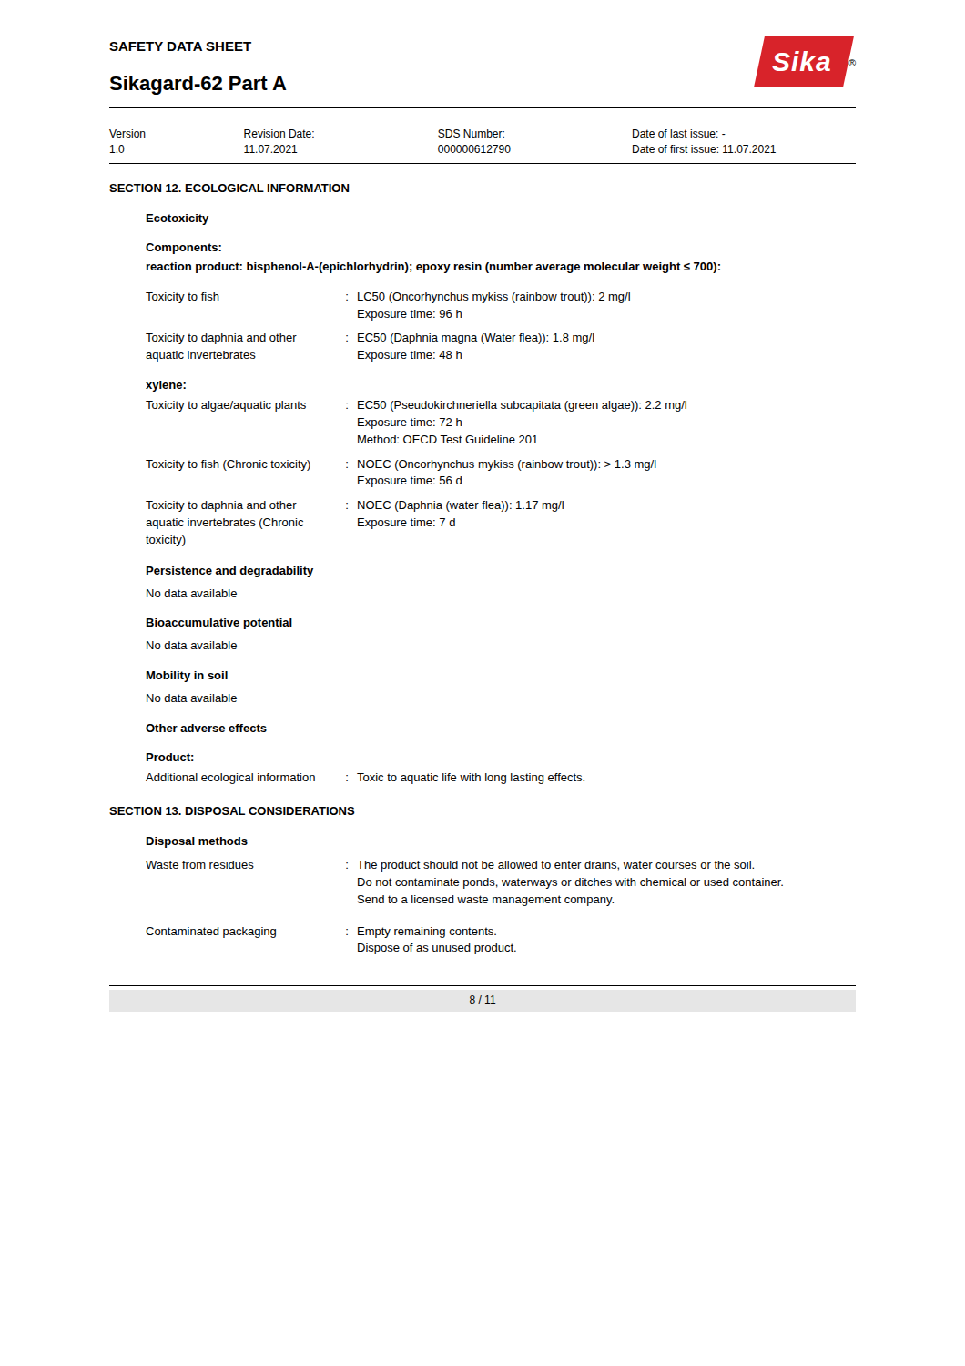Sika
®
SAFETY DATA SHEET
Sikagard-62 Part A
| Version 1.0 | Revision Date: 11.07.2021 | SDS Number: 000000612790 | Date of last issue: - Date of first issue: 11.07.2021 |
SECTION 12. ECOLOGICAL INFORMATION
Ecotoxicity
Components:
reaction product: bisphenol-A-(epichlorhydrin); epoxy resin (number average molecular weight ≤ 700):
| Toxicity to fish | : | LC50 (Oncorhynchus mykiss (rainbow trout)): 2 mg/l Exposure time: 96 h |
| Toxicity to daphnia and other aquatic invertebrates | : | EC50 (Daphnia magna (Water flea)): 1.8 mg/l Exposure time: 48 h |
xylene:
| Toxicity to algae/aquatic plants | : | EC50 (Pseudokirchneriella subcapitata (green algae)): 2.2 mg/l Exposure time: 72 h Method: OECD Test Guideline 201 |
| Toxicity to fish (Chronic toxicity) | : | NOEC (Oncorhynchus mykiss (rainbow trout)): > 1.3 mg/l Exposure time: 56 d |
| Toxicity to daphnia and other aquatic invertebrates (Chronic toxicity) | : | NOEC (Daphnia (water flea)): 1.17 mg/l Exposure time: 7 d |
Persistence and degradability
No data available
Bioaccumulative potential
No data available
Mobility in soil
No data available
Other adverse effects
Product:
| Additional ecological information | : | Toxic to aquatic life with long lasting effects. |
SECTION 13. DISPOSAL CONSIDERATIONS
Disposal methods
| Waste from residues | : | The product should not be allowed to enter drains, water courses or the soil. Do not contaminate ponds, waterways or ditches with chemical or used container. Send to a licensed waste management company. |
| Contaminated packaging | : | Empty remaining contents. Dispose of as unused product. |
8 / 11